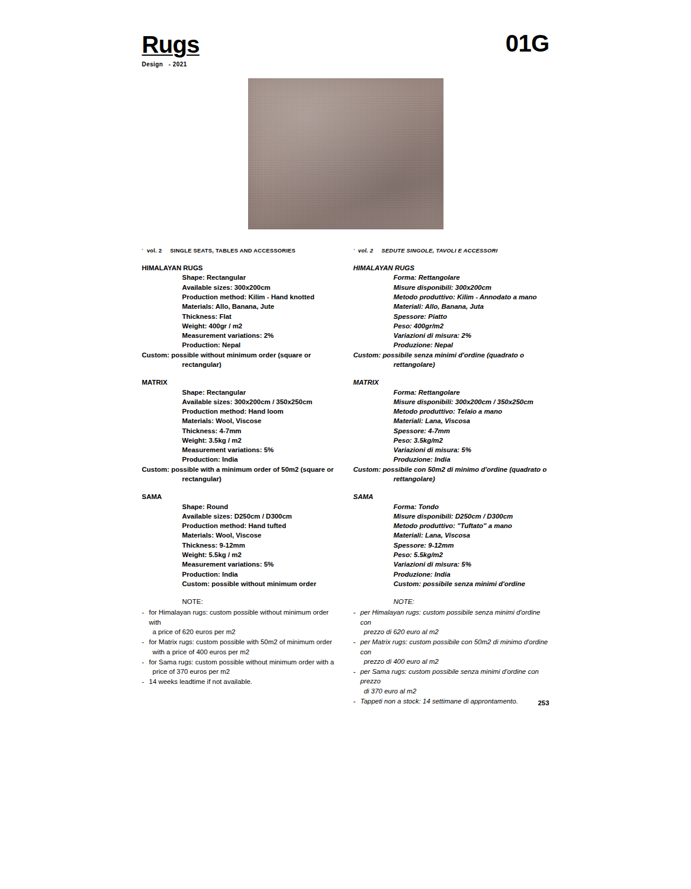Rugs
Design - 2021
01G
’vol. 2 SINGLE SEATS, TABLES AND ACCESSORIES
HIMALAYAN RUGS
Shape: Rectangular
Available sizes: 300x200cm
Production method: Kilim - Hand knotted
Materials: Allo, Banana, Jute
Thickness: Flat
Weight: 400gr / m2
Measurement variations: 2%
Production: Nepal
Custom: possible without minimum order (square or rectangular)
MATRIX
Shape: Rectangular
Available sizes: 300x200cm / 350x250cm
Production method: Hand loom
Materials: Wool, Viscose
Thickness: 4-7mm
Weight: 3.5kg / m2
Measurement variations: 5%
Production: India
Custom: possible with a minimum order of 50m2 (square or rectangular)
SAMA
Shape: Round
Available sizes: D250cm / D300cm
Production method: Hand tufted
Materials: Wool, Viscose
Thickness: 9-12mm
Weight: 5.5kg / m2
Measurement variations: 5%
Production: India
Custom: possible without minimum order
NOTE:
for Himalayan rugs: custom possible without minimum order witha price of 620 euros per m2
for Matrix rugs: custom possible with 50m2 of minimum orderwith a price of 400 euros per m2
for Sama rugs: custom possible without minimum order with aprice of 370 euros per m2
14 weeks leadtime if not available.
’vol. 2 SEDUTE SINGOLE, TAVOLI E ACCESSORI
HIMALAYAN RUGS
Forma: Rettangolare
Misure disponibili: 300x200cm
Metodo produttivo: Kilim - Annodato a mano
Materiali: Allo, Banana, Juta
Spessore: Piatto
Peso: 400gr/m2
Variazioni di misura: 2%
Produzione: Nepal
Custom: possibile senza minimi d'ordine (quadrato o rettangolare)
MATRIX
Forma: Rettangolare
Misure disponibili: 300x200cm / 350x250cm
Metodo produttivo: Telaio a mano
Materiali: Lana, Viscosa
Spessore: 4-7mm
Peso: 3.5kg/m2
Variazioni di misura: 5%
Produzione: India
Custom: possibile con 50m2 di minimo d'ordine (quadrato o rettangolare)
SAMA
Forma: Tondo
Misure disponibili: D250cm / D300cm
Metodo produttivo: "Tuftato" a mano
Materiali: Lana, Viscosa
Spessore: 9-12mm
Peso: 5.5kg/m2
Variazioni di misura: 5%
Produzione: India
Custom: possibile senza minimi d'ordine
NOTE:
per Himalayan rugs: custom possibile senza minimi d'ordine conprezzo di 620 euro al m2
per Matrix rugs: custom possibile con 50m2 di minimo d'ordine conprezzo di 400 euro al m2
per Sama rugs: custom possibile senza minimi d'ordine con prezzodi 370 euro al m2
Tappeti non a stock: 14 settimane di approntamento.
253